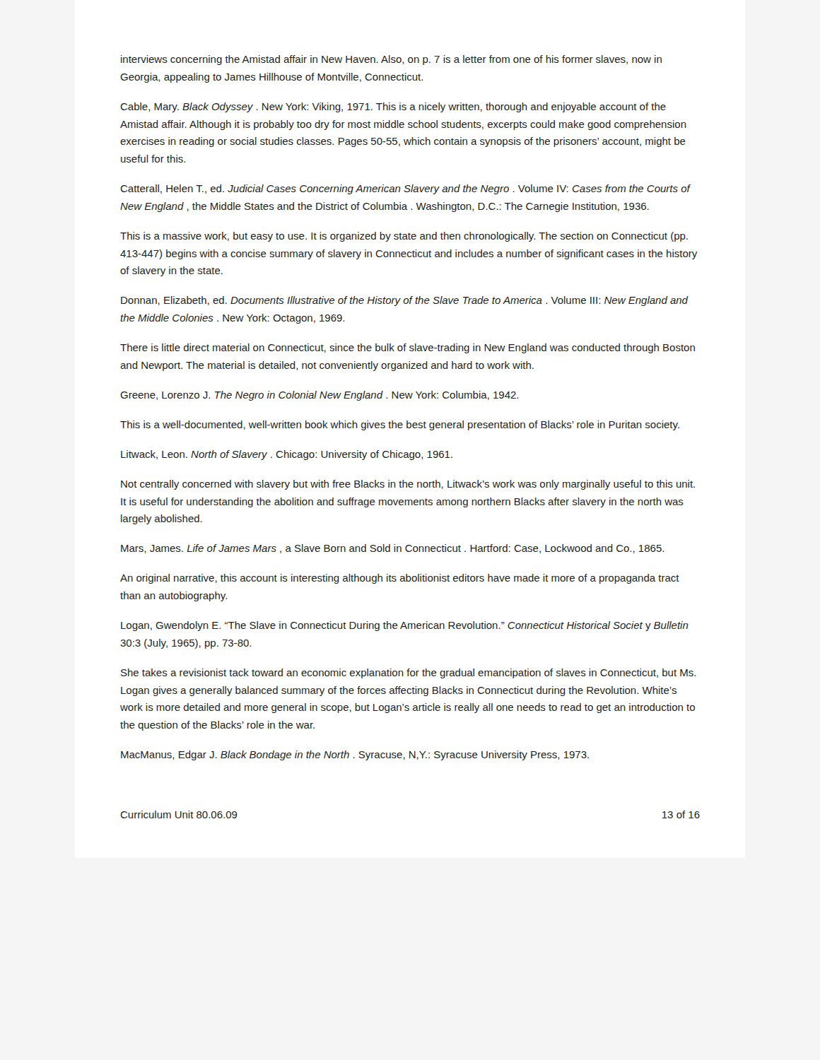interviews concerning the Amistad affair in New Haven. Also, on p. 7 is a letter from one of his former slaves, now in Georgia, appealing to James Hillhouse of Montville, Connecticut.
Cable, Mary. Black Odyssey . New York: Viking, 1971. This is a nicely written, thorough and enjoyable account of the Amistad affair. Although it is probably too dry for most middle school students, excerpts could make good comprehension exercises in reading or social studies classes. Pages 50-55, which contain a synopsis of the prisoners’ account, might be useful for this.
Catterall, Helen T., ed. Judicial Cases Concerning American Slavery and the Negro . Volume IV: Cases from the Courts of New England , the Middle States and the District of Columbia . Washington, D.C.: The Carnegie Institution, 1936.
This is a massive work, but easy to use. It is organized by state and then chronologically. The section on Connecticut (pp. 413-447) begins with a concise summary of slavery in Connecticut and includes a number of significant cases in the history of slavery in the state.
Donnan, Elizabeth, ed. Documents Illustrative of the History of the Slave Trade to America . Volume III: New England and the Middle Colonies . New York: Octagon, 1969.
There is little direct material on Connecticut, since the bulk of slave-trading in New England was conducted through Boston and Newport. The material is detailed, not conveniently organized and hard to work with.
Greene, Lorenzo J. The Negro in Colonial New England . New York: Columbia, 1942.
This is a well-documented, well-written book which gives the best general presentation of Blacks’ role in Puritan society.
Litwack, Leon. North of Slavery . Chicago: University of Chicago, 1961.
Not centrally concerned with slavery but with free Blacks in the north, Litwack’s work was only marginally useful to this unit. It is useful for understanding the abolition and suffrage movements among northern Blacks after slavery in the north was largely abolished.
Mars, James. Life of James Mars , a Slave Born and Sold in Connecticut . Hartford: Case, Lockwood and Co., 1865.
An original narrative, this account is interesting although its abolitionist editors have made it more of a propaganda tract than an autobiography.
Logan, Gwendolyn E. “The Slave in Connecticut During the American Revolution.” Connecticut Historical Societ y Bulletin 30:3 (July, 1965), pp. 73-80.
She takes a revisionist tack toward an economic explanation for the gradual emancipation of slaves in Connecticut, but Ms. Logan gives a generally balanced summary of the forces affecting Blacks in Connecticut during the Revolution. White’s work is more detailed and more general in scope, but Logan’s article is really all one needs to read to get an introduction to the question of the Blacks’ role in the war.
MacManus, Edgar J. Black Bondage in the North . Syracuse, N,Y.: Syracuse University Press, 1973.
Curriculum Unit 80.06.09 13 of 16